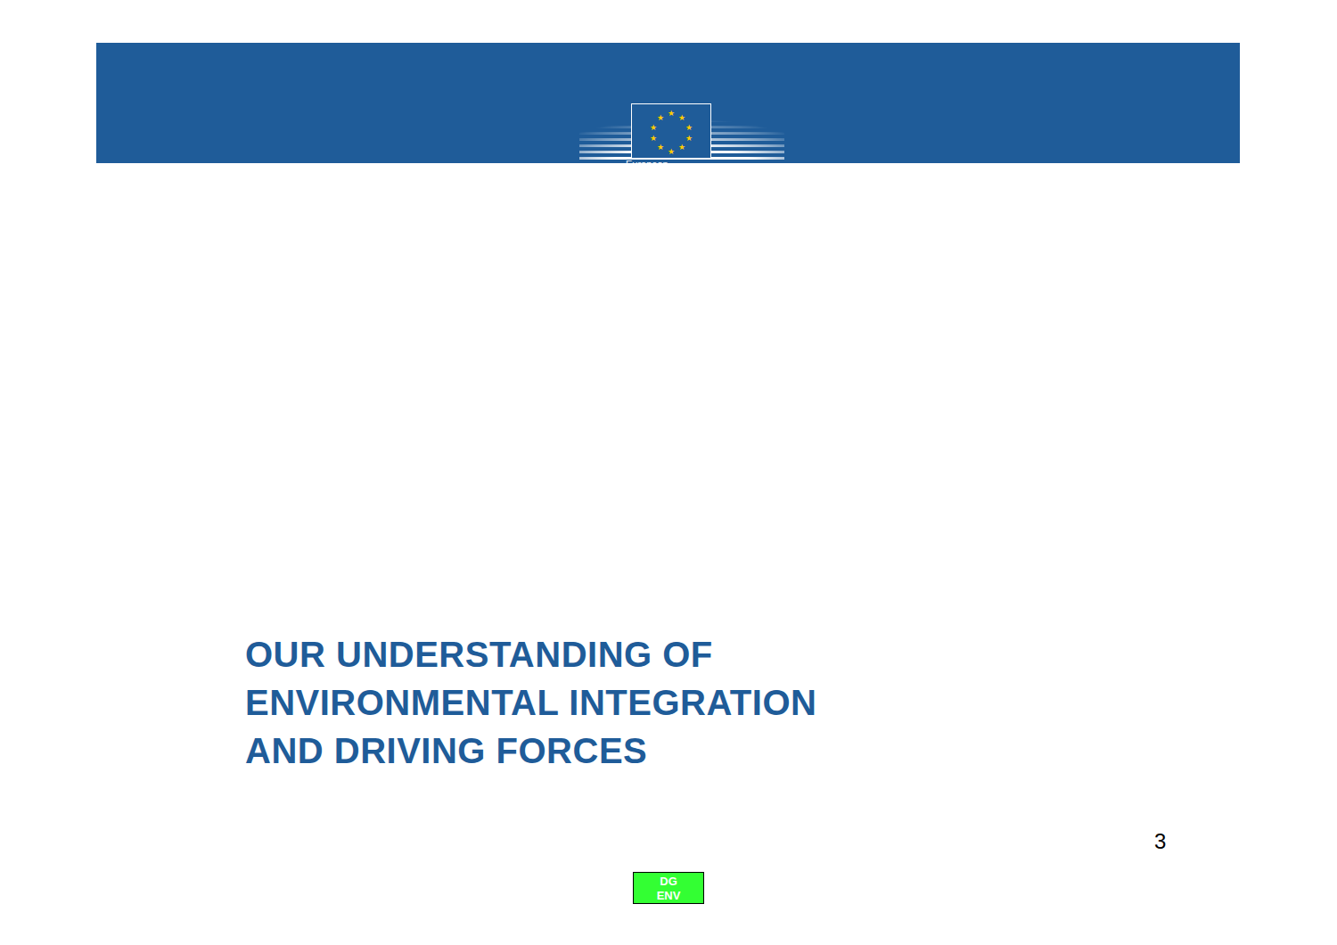★ ★ ★ ★ ★ ★ ★ ★ ★ ★
European
Commission
OUR UNDERSTANDING OF
ENVIRONMENTAL INTEGRATION
AND DRIVING FORCES
3
DG
ENV